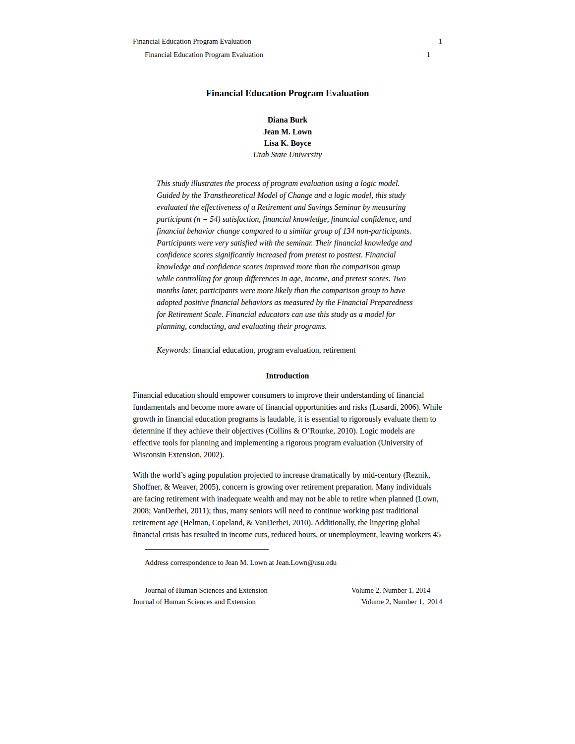Financial Education Program Evaluation 1
Financial Education Program Evaluation 1
Financial Education Program Evaluation
Diana Burk
Jean M. Lown
Lisa K. Boyce
Utah State University
This study illustrates the process of program evaluation using a logic model. Guided by the Transtheoretical Model of Change and a logic model, this study evaluated the effectiveness of a Retirement and Savings Seminar by measuring participant (n = 54) satisfaction, financial knowledge, financial confidence, and financial behavior change compared to a similar group of 134 non-participants. Participants were very satisfied with the seminar. Their financial knowledge and confidence scores significantly increased from pretest to posttest. Financial knowledge and confidence scores improved more than the comparison group while controlling for group differences in age, income, and pretest scores. Two months later, participants were more likely than the comparison group to have adopted positive financial behaviors as measured by the Financial Preparedness for Retirement Scale. Financial educators can use this study as a model for planning, conducting, and evaluating their programs.
Keywords: financial education, program evaluation, retirement
Introduction
Financial education should empower consumers to improve their understanding of financial fundamentals and become more aware of financial opportunities and risks (Lusardi, 2006). While growth in financial education programs is laudable, it is essential to rigorously evaluate them to determine if they achieve their objectives (Collins & O’Rourke, 2010). Logic models are effective tools for planning and implementing a rigorous program evaluation (University of Wisconsin Extension, 2002).
With the world’s aging population projected to increase dramatically by mid-century (Reznik, Shoffner, & Weaver, 2005), concern is growing over retirement preparation. Many individuals are facing retirement with inadequate wealth and may not be able to retire when planned (Lown, 2008; VanDerhei, 2011); thus, many seniors will need to continue working past traditional retirement age (Helman, Copeland, & VanDerhei, 2010). Additionally, the lingering global financial crisis has resulted in income cuts, reduced hours, or unemployment, leaving workers 45
Address correspondence to Jean M. Lown at Jean.Lown@usu.edu
Journal of Human Sciences and Extension Volume 2, Number 1, 2014
Journal of Human Sciences and Extension Volume 2, Number 1, 2014